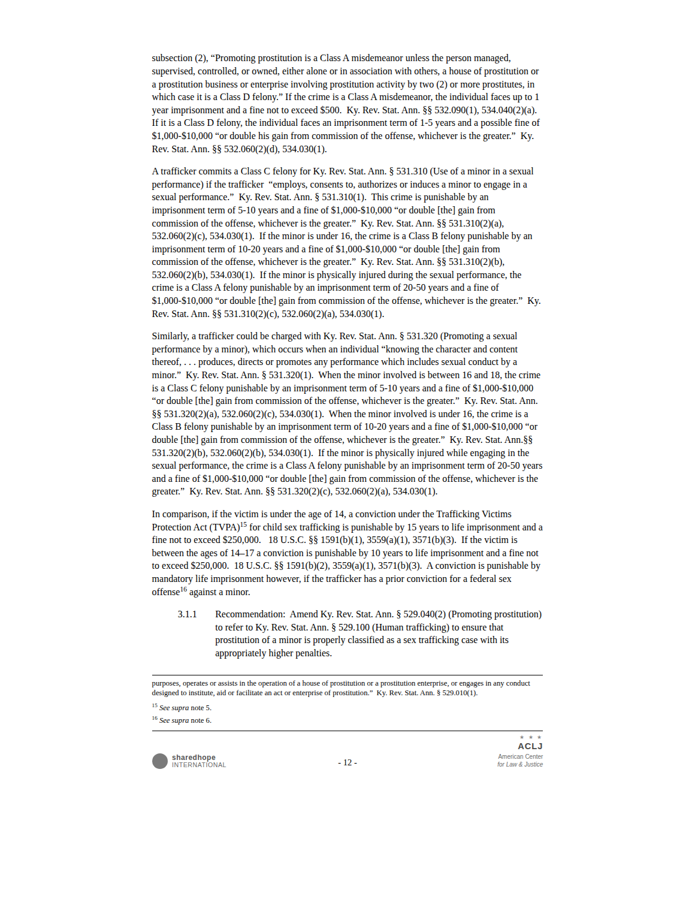subsection (2), “Promoting prostitution is a Class A misdemeanor unless the person managed, supervised, controlled, or owned, either alone or in association with others, a house of prostitution or a prostitution business or enterprise involving prostitution activity by two (2) or more prostitutes, in which case it is a Class D felony.” If the crime is a Class A misdemeanor, the individual faces up to 1 year imprisonment and a fine not to exceed $500. Ky. Rev. Stat. Ann. §§ 532.090(1), 534.040(2)(a). If it is a Class D felony, the individual faces an imprisonment term of 1-5 years and a possible fine of $1,000-$10,000 “or double his gain from commission of the offense, whichever is the greater.” Ky. Rev. Stat. Ann. §§ 532.060(2)(d), 534.030(1).
A trafficker commits a Class C felony for Ky. Rev. Stat. Ann. § 531.310 (Use of a minor in a sexual performance) if the trafficker “employs, consents to, authorizes or induces a minor to engage in a sexual performance.” Ky. Rev. Stat. Ann. § 531.310(1). This crime is punishable by an imprisonment term of 5-10 years and a fine of $1,000-$10,000 “or double [the] gain from commission of the offense, whichever is the greater.” Ky. Rev. Stat. Ann. §§ 531.310(2)(a), 532.060(2)(c), 534.030(1). If the minor is under 16, the crime is a Class B felony punishable by an imprisonment term of 10-20 years and a fine of $1,000-$10,000 “or double [the] gain from commission of the offense, whichever is the greater.” Ky. Rev. Stat. Ann. §§ 531.310(2)(b), 532.060(2)(b), 534.030(1). If the minor is physically injured during the sexual performance, the crime is a Class A felony punishable by an imprisonment term of 20-50 years and a fine of $1,000-$10,000 “or double [the] gain from commission of the offense, whichever is the greater.” Ky. Rev. Stat. Ann. §§ 531.310(2)(c), 532.060(2)(a), 534.030(1).
Similarly, a trafficker could be charged with Ky. Rev. Stat. Ann. § 531.320 (Promoting a sexual performance by a minor), which occurs when an individual “knowing the character and content thereof, . . . produces, directs or promotes any performance which includes sexual conduct by a minor.” Ky. Rev. Stat. Ann. § 531.320(1). When the minor involved is between 16 and 18, the crime is a Class C felony punishable by an imprisonment term of 5-10 years and a fine of $1,000-$10,000 “or double [the] gain from commission of the offense, whichever is the greater.” Ky. Rev. Stat. Ann. §§ 531.320(2)(a), 532.060(2)(c), 534.030(1). When the minor involved is under 16, the crime is a Class B felony punishable by an imprisonment term of 10-20 years and a fine of $1,000-$10,000 “or double [the] gain from commission of the offense, whichever is the greater.” Ky. Rev. Stat. Ann.§§ 531.320(2)(b), 532.060(2)(b), 534.030(1). If the minor is physically injured while engaging in the sexual performance, the crime is a Class A felony punishable by an imprisonment term of 20-50 years and a fine of $1,000-$10,000 “or double [the] gain from commission of the offense, whichever is the greater.” Ky. Rev. Stat. Ann. §§ 531.320(2)(c), 532.060(2)(a), 534.030(1).
In comparison, if the victim is under the age of 14, a conviction under the Trafficking Victims Protection Act (TVPA)15 for child sex trafficking is punishable by 15 years to life imprisonment and a fine not to exceed $250,000. 18 U.S.C. §§ 1591(b)(1), 3559(a)(1), 3571(b)(3). If the victim is between the ages of 14–17 a conviction is punishable by 10 years to life imprisonment and a fine not to exceed $250,000. 18 U.S.C. §§ 1591(b)(2), 3559(a)(1), 3571(b)(3). A conviction is punishable by mandatory life imprisonment however, if the trafficker has a prior conviction for a federal sex offense16 against a minor.
3.1.1 Recommendation: Amend Ky. Rev. Stat. Ann. § 529.040(2) (Promoting prostitution) to refer to Ky. Rev. Stat. Ann. § 529.100 (Human trafficking) to ensure that prostitution of a minor is properly classified as a sex trafficking case with its appropriately higher penalties.
purposes, operates or assists in the operation of a house of prostitution or a prostitution enterprise, or engages in any conduct designed to institute, aid or facilitate an act or enterprise of prostitution.” Ky. Rev. Stat. Ann. § 529.010(1).
15 See supra note 5.
16 See supra note 6.
sharedhope INTERNATIONAL
- 12 -
★ ★ ★ ACLJ American Center for Law & Justice